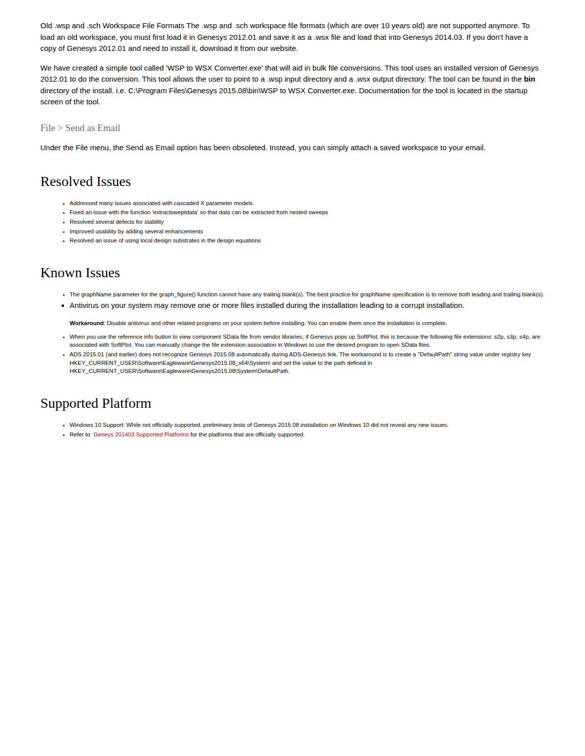Old .wsp and .sch Workspace File Formats The .wsp and .sch workspace file formats (which are over 10 years old) are not supported anymore. To load an old workspace, you must first load it in Genesys 2012.01 and save it as a .wsx file and load that into Genesys 2014.03. If you don't have a copy of Genesys 2012.01 and need to install it, download it from our website.
We have created a simple tool called 'WSP to WSX Converter.exe' that will aid in bulk file conversions. This tool uses an installed version of Genesys 2012.01 to do the conversion. This tool allows the user to point to a .wsp input directory and a .wsx output directory. The tool can be found in the bin directory of the install. i.e. C:\Program Files\Genesys 2015.08\bin\WSP to WSX Converter.exe. Documentation for the tool is located in the startup screen of the tool.
File > Send as Email
Under the File menu, the Send as Email option has been obsoleted. Instead, you can simply attach a saved workspace to your email.
Resolved Issues
Addressed many issues associated with cascaded X parameter models.
Fixed an issue with the function 'extractsweptdata' so that data can be extracted from nested sweeps
Resolved several defects for stability
Improved usability by adding several enhancements
Resolved an issue of using local design substrates in the design equations
Known Issues
The graphName parameter for the graph_figure() function cannot have any trailing blank(s). The best practice for graphName specification is to remove both leading and trailing blank(s).
Antivirus on your system may remove one or more files installed during the installation leading to a corrupt installation.
Workaround: Disable antivirus and other related programs on your system before installing. You can enable them once the installation is complete.
When you use the reference info button to view component SData file from vendor libraries, if Genesys pops up SoftPlot, this is because the following file extensions: s2p, s3p, s4p, are associated with SoftPlot. You can manually change the file extension association in Windows to use the desired program to open SData files.
ADS 2015.01 (and earlier) does not recognize Genesys 2015.08 automatically during ADS-Genesys link. The workaround is to create a "DefaultPath" string value under registry key HKEY_CURRENT_USER\Software\Eagleware\Genesys2015.08_x64\System\ and set the value to the path defined in HKEY_CURRENT_USER\Software\Eagleware\Genesys2015.08\System\DefaultPath.
Supported Platform
Windows 10 Support: While not officially supported, preliminary tests of Genesys 2015.08 installation on Windows 10 did not reveal any new issues.
Refer to Geneys 201403 Supported Platforms for the platforms that are officially supported.